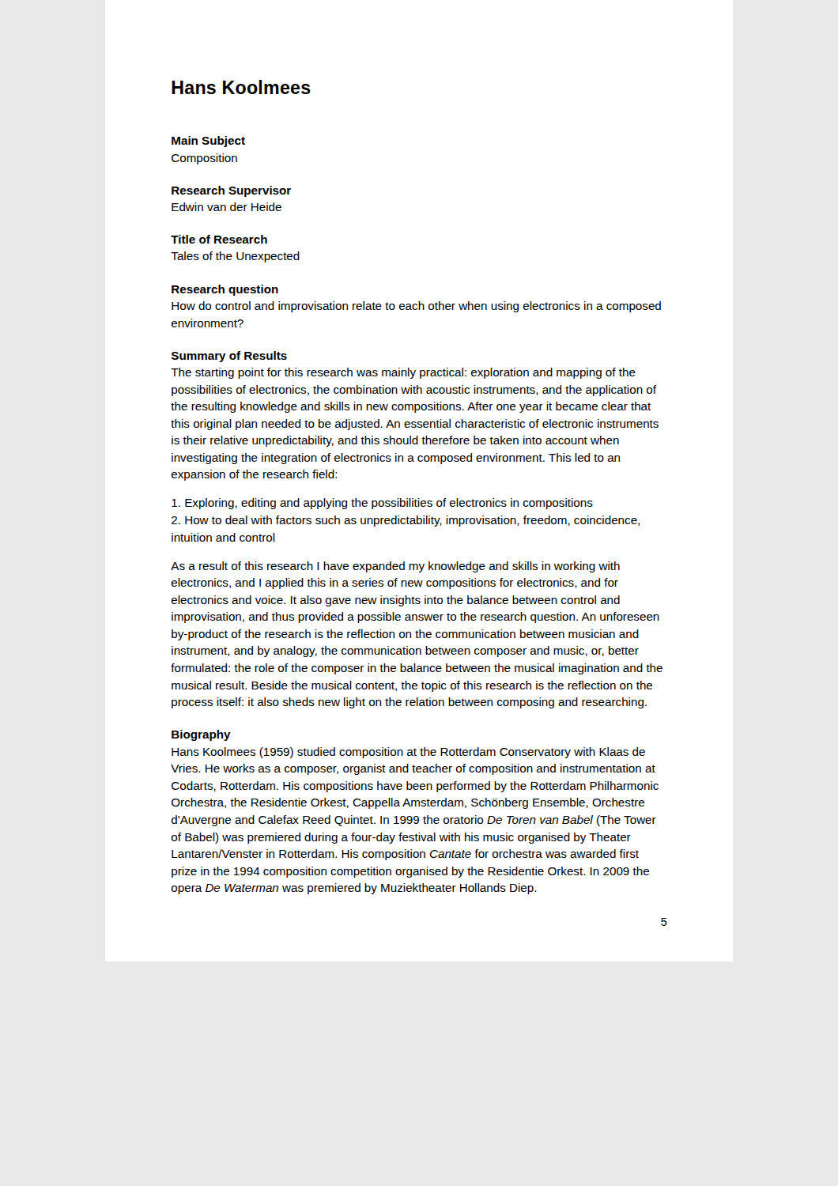Hans Koolmees
Main Subject
Composition
Research Supervisor
Edwin van der Heide
Title of Research
Tales of the Unexpected
Research question
How do control and improvisation relate to each other when using electronics in a composed environment?
Summary of Results
The starting point for this research was mainly practical: exploration and mapping of the possibilities of electronics, the combination with acoustic instruments, and the application of the resulting knowledge and skills in new compositions. After one year it became clear that this original plan needed to be adjusted. An essential characteristic of electronic instruments is their relative unpredictability, and this should therefore be taken into account when investigating the integration of electronics in a composed environment. This led to an expansion of the research field:
1. Exploring, editing and applying the possibilities of electronics in compositions
2. How to deal with factors such as unpredictability, improvisation, freedom, coincidence, intuition and control
As a result of this research I have expanded my knowledge and skills in working with electronics, and I applied this in a series of new compositions for electronics, and for electronics and voice. It also gave new insights into the balance between control and improvisation, and thus provided a possible answer to the research question. An unforeseen by-product of the research is the reflection on the communication between musician and instrument, and by analogy, the communication between composer and music, or, better formulated: the role of the composer in the balance between the musical imagination and the musical result. Beside the musical content, the topic of this research is the reflection on the process itself: it also sheds new light on the relation between composing and researching.
Biography
Hans Koolmees (1959) studied composition at the Rotterdam Conservatory with Klaas de Vries. He works as a composer, organist and teacher of composition and instrumentation at Codarts, Rotterdam. His compositions have been performed by the Rotterdam Philharmonic Orchestra, the Residentie Orkest, Cappella Amsterdam, Schönberg Ensemble, Orchestre d'Auvergne and Calefax Reed Quintet. In 1999 the oratorio De Toren van Babel (The Tower of Babel) was premiered during a four-day festival with his music organised by Theater Lantaren/Venster in Rotterdam. His composition Cantate for orchestra was awarded first prize in the 1994 composition competition organised by the Residentie Orkest. In 2009 the opera De Waterman was premiered by Muziektheater Hollands Diep.
5